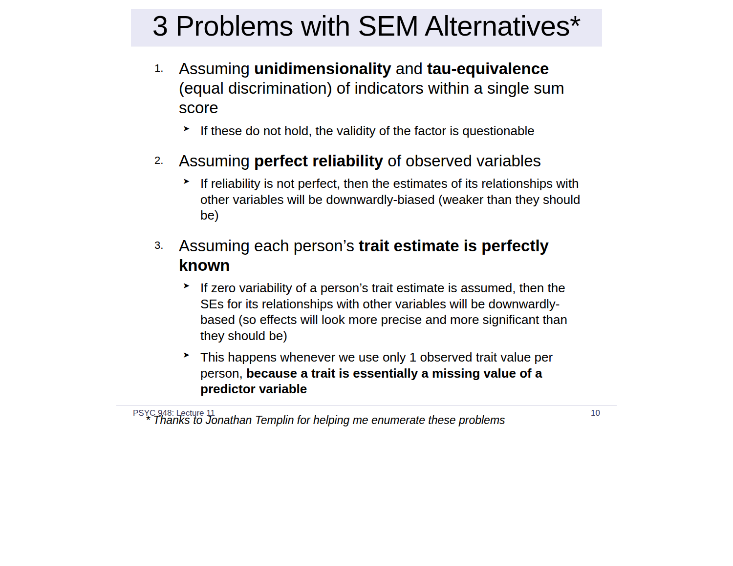3 Problems with SEM Alternatives*
Assuming unidimensionality and tau-equivalence (equal discrimination) of indicators within a single sum score
If these do not hold, the validity of the factor is questionable
Assuming perfect reliability of observed variables
If reliability is not perfect, then the estimates of its relationships with other variables will be downwardly-biased (weaker than they should be)
Assuming each person’s trait estimate is perfectly known
If zero variability of a person’s trait estimate is assumed, then the SEs for its relationships with other variables will be downwardly-based (so effects will look more precise and more significant than they should be)
This happens whenever we use only 1 observed trait value per person, because a trait is essentially a missing value of a predictor variable
* Thanks to Jonathan Templin for helping me enumerate these problems
PSYC 948: Lecture 11
10